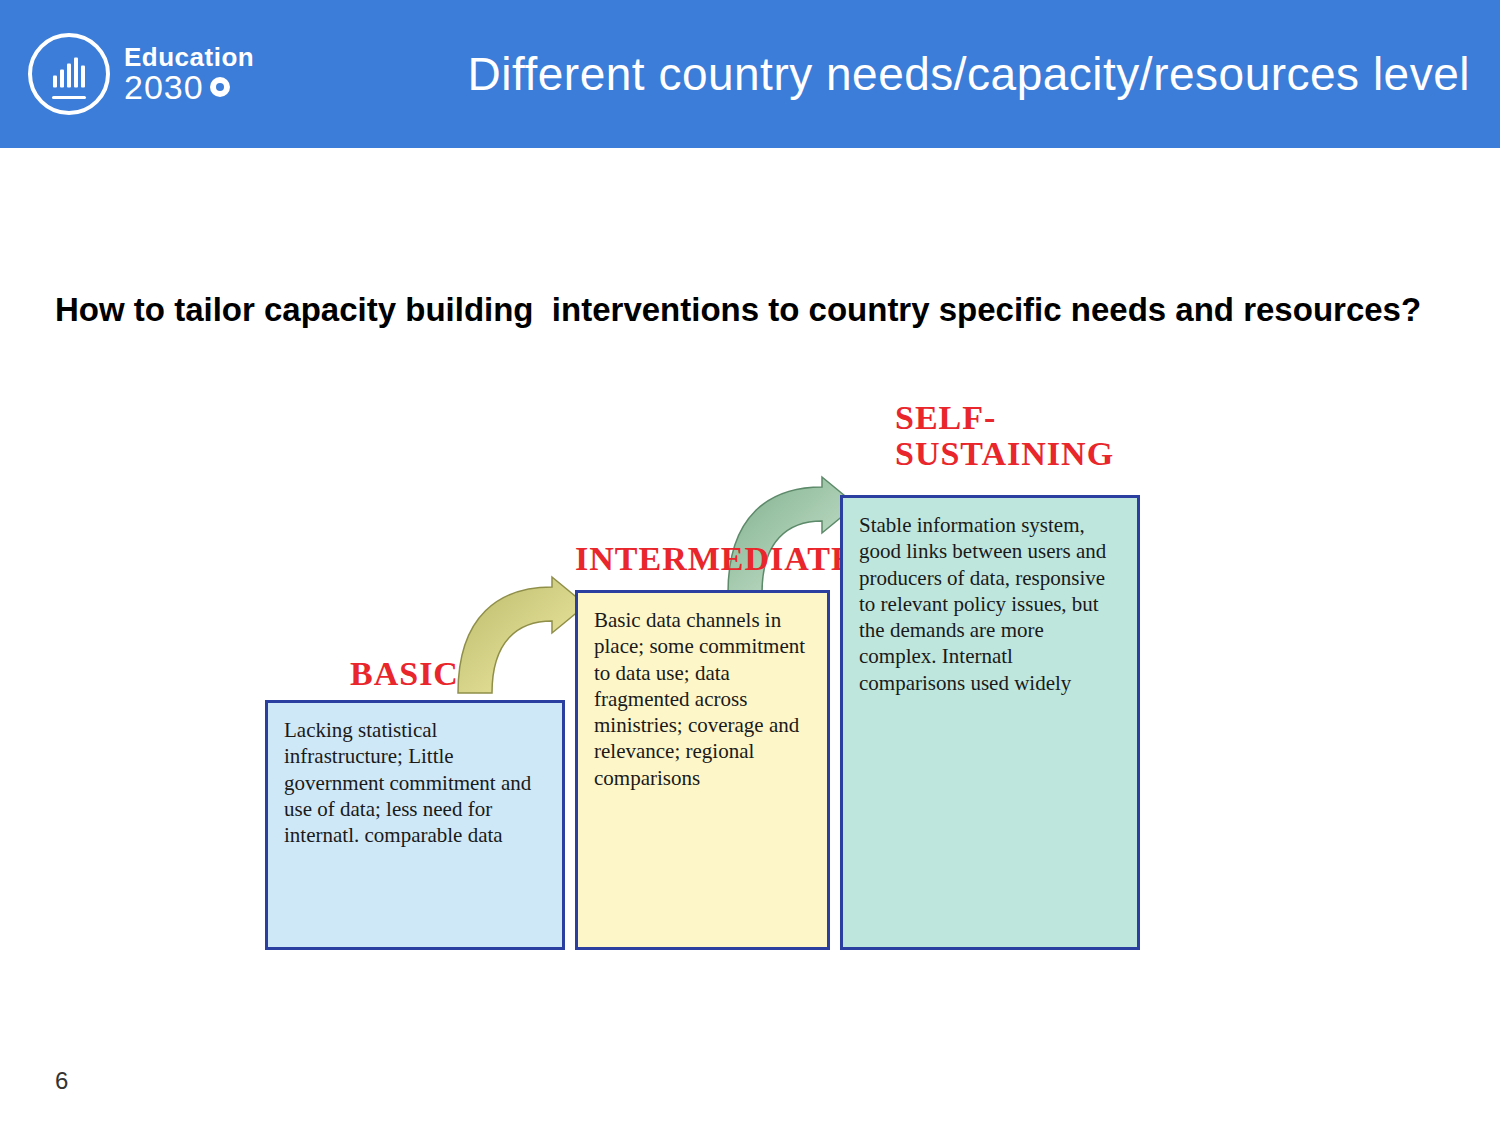Education
2030
Different country needs/capacity/resources level
How to tailor capacity building interventions to country specific needs and resources?
BASIC
INTERMEDIATE
SELF-
SUSTAINING
Lacking statistical infrastructure; Little government commitment and use of data; less need for internatl. comparable data
Basic data channels in place; some commitment to data use; data fragmented across ministries; coverage and relevance; regional comparisons
Stable information system, good links between users and producers of data, responsive to relevant policy issues, but the demands are more complex. Internatl comparisons used widely
6